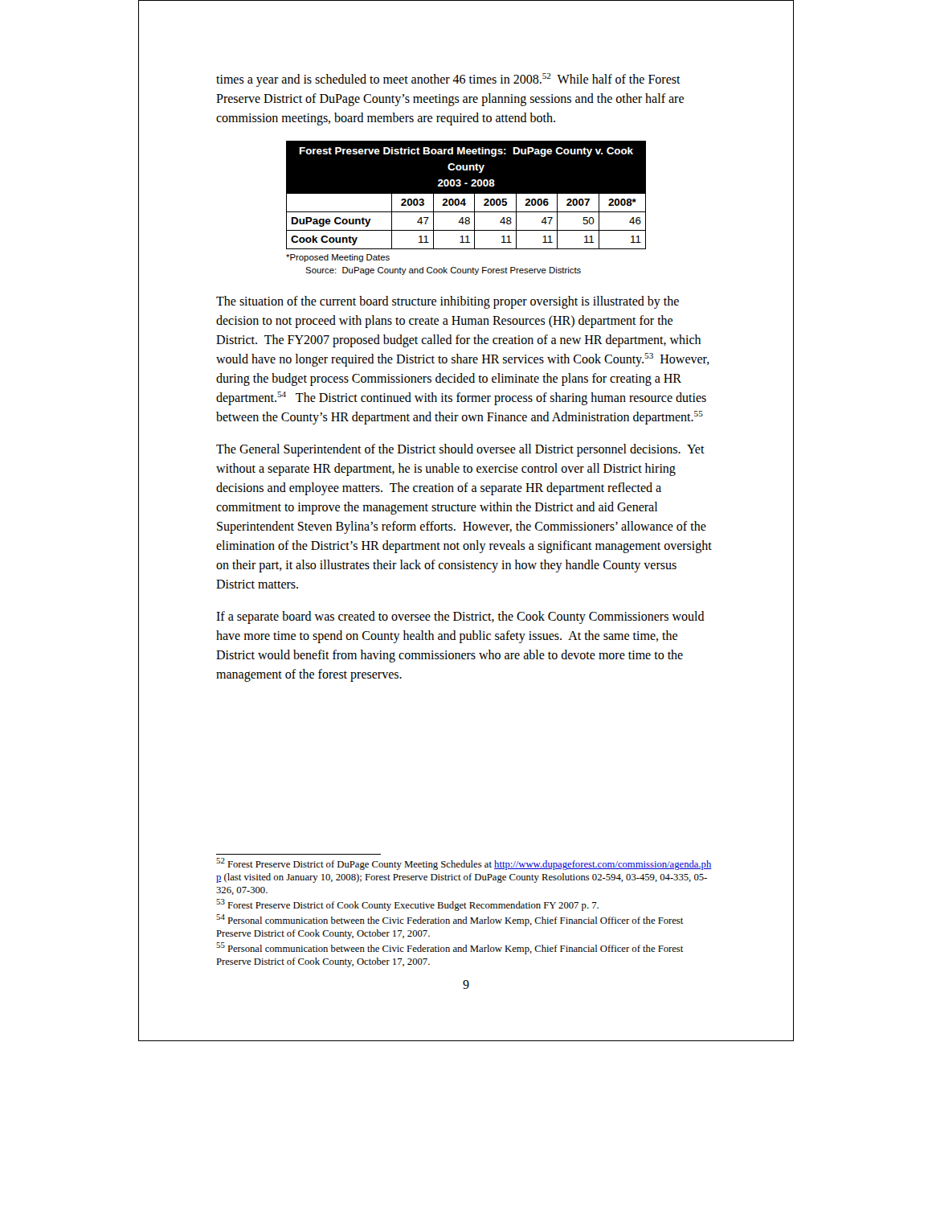times a year and is scheduled to meet another 46 times in 2008.52 While half of the Forest Preserve District of DuPage County’s meetings are planning sessions and the other half are commission meetings, board members are required to attend both.
| Forest Preserve District Board Meetings: DuPage County v. Cook County 2003 - 2008 |
| --- |
| | 2003 | 2004 | 2005 | 2006 | 2007 | 2008* |
| DuPage County | 47 | 48 | 48 | 47 | 50 | 46 |
| Cook County | 11 | 11 | 11 | 11 | 11 | 11 |
*Proposed Meeting Dates
Source: DuPage County and Cook County Forest Preserve Districts
The situation of the current board structure inhibiting proper oversight is illustrated by the decision to not proceed with plans to create a Human Resources (HR) department for the District. The FY2007 proposed budget called for the creation of a new HR department, which would have no longer required the District to share HR services with Cook County.53 However, during the budget process Commissioners decided to eliminate the plans for creating a HR department.54 The District continued with its former process of sharing human resource duties between the County’s HR department and their own Finance and Administration department.55
The General Superintendent of the District should oversee all District personnel decisions. Yet without a separate HR department, he is unable to exercise control over all District hiring decisions and employee matters. The creation of a separate HR department reflected a commitment to improve the management structure within the District and aid General Superintendent Steven Bylina’s reform efforts. However, the Commissioners’ allowance of the elimination of the District’s HR department not only reveals a significant management oversight on their part, it also illustrates their lack of consistency in how they handle County versus District matters.
If a separate board was created to oversee the District, the Cook County Commissioners would have more time to spend on County health and public safety issues. At the same time, the District would benefit from having commissioners who are able to devote more time to the management of the forest preserves.
52 Forest Preserve District of DuPage County Meeting Schedules at http://www.dupageforest.com/commission/agenda.php (last visited on January 10, 2008); Forest Preserve District of DuPage County Resolutions 02-594, 03-459, 04-335, 05-326, 07-300.
53 Forest Preserve District of Cook County Executive Budget Recommendation FY 2007 p. 7.
54 Personal communication between the Civic Federation and Marlow Kemp, Chief Financial Officer of the Forest Preserve District of Cook County, October 17, 2007.
55 Personal communication between the Civic Federation and Marlow Kemp, Chief Financial Officer of the Forest Preserve District of Cook County, October 17, 2007.
9